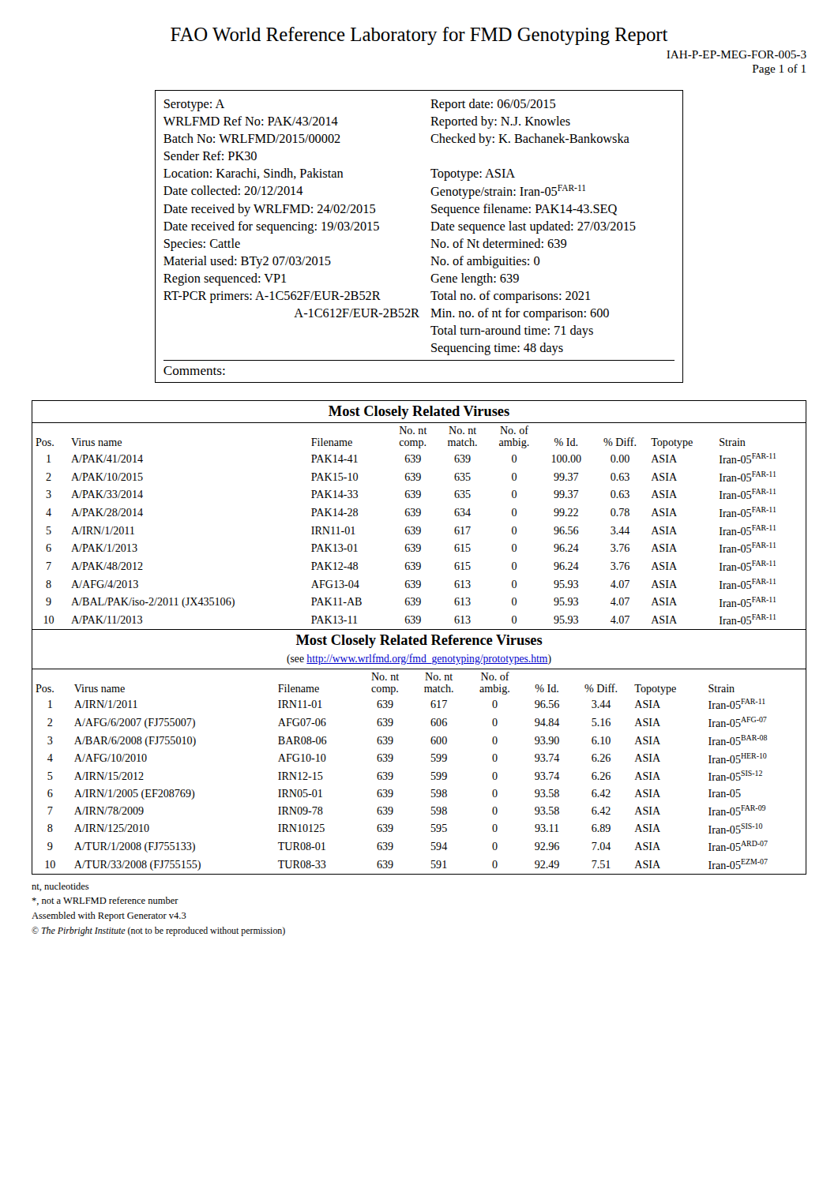FAO World Reference Laboratory for FMD Genotyping Report
IAH-P-EP-MEG-FOR-005-3
Page 1 of 1
| Serotype: A | Report date: 06/05/2015 |
| WRLFMD Ref No: PAK/43/2014 | Reported by: N.J. Knowles |
| Batch No: WRLFMD/2015/00002 | Checked by: K. Bachanek-Bankowska |
| Sender Ref: PK30 | |
| Location: Karachi, Sindh, Pakistan | Topotype: ASIA |
| Date collected: 20/12/2014 | Genotype/strain: Iran-05 FAR-11 |
| Date received by WRLFMD: 24/02/2015 | Sequence filename: PAK14-43.SEQ |
| Date received for sequencing: 19/03/2015 | Date sequence last updated: 27/03/2015 |
| Species: Cattle | No. of Nt determined: 639 |
| Material used: BTy2 07/03/2015 | No. of ambiguities: 0 |
| Region sequenced: VP1 | Gene length: 639 |
| RT-PCR primers: A-1C562F/EUR-2B52R | Total no. of comparisons: 2021 |
| A-1C612F/EUR-2B52R | Min. no. of nt for comparison: 600 |
| | Total turn-around time: 71 days |
| | Sequencing time: 48 days |
Comments:
Most Closely Related Viruses
| Pos. | Virus name | Filename | No. nt comp. | No. nt match. | No. of ambig. | % Id. | % Diff. | Topotype | Strain |
| --- | --- | --- | --- | --- | --- | --- | --- | --- | --- |
| 1 | A/PAK/41/2014 | PAK14-41 | 639 | 639 | 0 | 100.00 | 0.00 | ASIA | Iran-05 FAR-11 |
| 2 | A/PAK/10/2015 | PAK15-10 | 639 | 635 | 0 | 99.37 | 0.63 | ASIA | Iran-05 FAR-11 |
| 3 | A/PAK/33/2014 | PAK14-33 | 639 | 635 | 0 | 99.37 | 0.63 | ASIA | Iran-05 FAR-11 |
| 4 | A/PAK/28/2014 | PAK14-28 | 639 | 634 | 0 | 99.22 | 0.78 | ASIA | Iran-05 FAR-11 |
| 5 | A/IRN/1/2011 | IRN11-01 | 639 | 617 | 0 | 96.56 | 3.44 | ASIA | Iran-05 FAR-11 |
| 6 | A/PAK/1/2013 | PAK13-01 | 639 | 615 | 0 | 96.24 | 3.76 | ASIA | Iran-05 FAR-11 |
| 7 | A/PAK/48/2012 | PAK12-48 | 639 | 615 | 0 | 96.24 | 3.76 | ASIA | Iran-05 FAR-11 |
| 8 | A/AFG/4/2013 | AFG13-04 | 639 | 613 | 0 | 95.93 | 4.07 | ASIA | Iran-05 FAR-11 |
| 9 | A/BAL/PAK/iso-2/2011 (JX435106) | PAK11-AB | 639 | 613 | 0 | 95.93 | 4.07 | ASIA | Iran-05 FAR-11 |
| 10 | A/PAK/11/2013 | PAK13-11 | 639 | 613 | 0 | 95.93 | 4.07 | ASIA | Iran-05 FAR-11 |
Most Closely Related Reference Viruses
(see http://www.wrlfmd.org/fmd_genotyping/prototypes.htm)
| Pos. | Virus name | Filename | No. nt comp. | No. nt match. | No. of ambig. | % Id. | % Diff. | Topotype | Strain |
| --- | --- | --- | --- | --- | --- | --- | --- | --- | --- |
| 1 | A/IRN/1/2011 | IRN11-01 | 639 | 617 | 0 | 96.56 | 3.44 | ASIA | Iran-05 FAR-11 |
| 2 | A/AFG/6/2007 (FJ755007) | AFG07-06 | 639 | 606 | 0 | 94.84 | 5.16 | ASIA | Iran-05 AFG-07 |
| 3 | A/BAR/6/2008 (FJ755010) | BAR08-06 | 639 | 600 | 0 | 93.90 | 6.10 | ASIA | Iran-05 BAR-08 |
| 4 | A/AFG/10/2010 | AFG10-10 | 639 | 599 | 0 | 93.74 | 6.26 | ASIA | Iran-05 HER-10 |
| 5 | A/IRN/15/2012 | IRN12-15 | 639 | 599 | 0 | 93.74 | 6.26 | ASIA | Iran-05 SIS-12 |
| 6 | A/IRN/1/2005 (EF208769) | IRN05-01 | 639 | 598 | 0 | 93.58 | 6.42 | ASIA | Iran-05 |
| 7 | A/IRN/78/2009 | IRN09-78 | 639 | 598 | 0 | 93.58 | 6.42 | ASIA | Iran-05 FAR-09 |
| 8 | A/IRN/125/2010 | IRN10125 | 639 | 595 | 0 | 93.11 | 6.89 | ASIA | Iran-05 SIS-10 |
| 9 | A/TUR/1/2008 (FJ755133) | TUR08-01 | 639 | 594 | 0 | 92.96 | 7.04 | ASIA | Iran-05 ARD-07 |
| 10 | A/TUR/33/2008 (FJ755155) | TUR08-33 | 639 | 591 | 0 | 92.49 | 7.51 | ASIA | Iran-05 EZM-07 |
nt, nucleotides
*, not a WRLFMD reference number
Assembled with Report Generator v4.3
© The Pirbright Institute (not to be reproduced without permission)